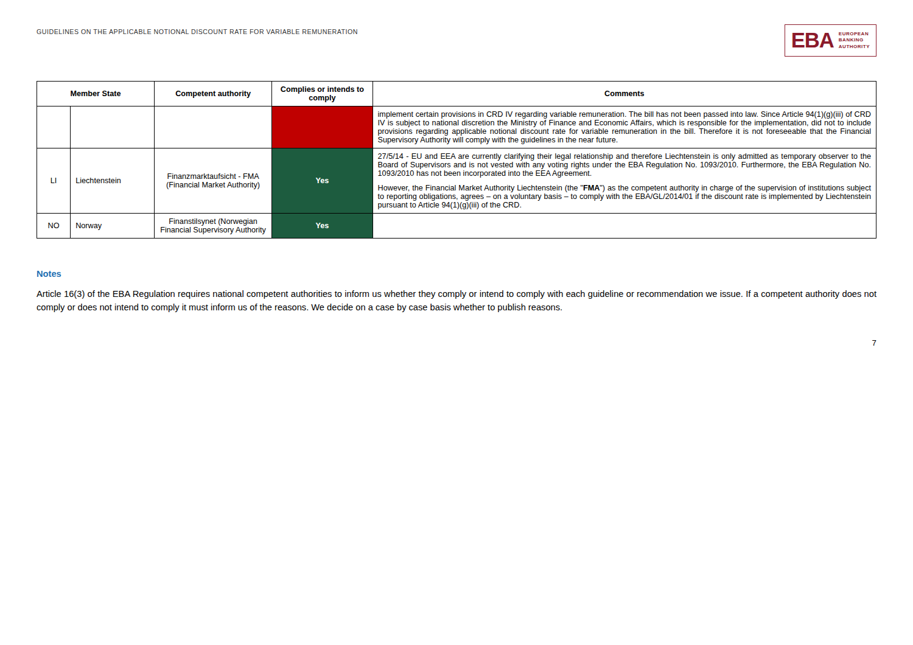GUIDELINES ON THE APPLICABLE NOTIONAL DISCOUNT RATE FOR VARIABLE REMUNERATION
EBA EUROPEAN
BANKING
AUTHORITY
| Member State | Competent authority | Complies or intends to comply | Comments |
| --- | --- | --- | --- |
| | | | | implement certain provisions in CRD IV regarding variable remuneration. The bill has not been passed into law. Since Article 94(1)(g)(iii) of CRD IV is subject to national discretion the Ministry of Finance and Economic Affairs, which is responsible for the implementation, did not to include provisions regarding applicable notional discount rate for variable remuneration in the bill. Therefore it is not foreseeable that the Financial Supervisory Authority will comply with the guidelines in the near future. |
| LI | Liechtenstein | Finanzmarktaufsicht - FMA (Financial Market Authority) | Yes | 27/5/14 - EU and EEA are currently clarifying their legal relationship and therefore Liechtenstein is only admitted as temporary observer to the Board of Supervisors and is not vested with any voting rights under the EBA Regulation No. 1093/2010. Furthermore, the EBA Regulation No. 1093/2010 has not been incorporated into the EEA Agreement. However, the Financial Market Authority Liechtenstein (the " FMA ") as the competent authority in charge of the supervision of institutions subject to reporting obligations, agrees – on a voluntary basis – to comply with the EBA/GL/2014/01 if the discount rate is implemented by Liechtenstein pursuant to Article 94(1)(g)(iii) of the CRD. |
| NO | Norway | Finanstilsynet (Norwegian Financial Supervisory Authority | Yes | |
Notes
Article 16(3) of the EBA Regulation requires national competent authorities to inform us whether they comply or intend to comply with each guideline or recommendation we issue. If a competent authority does not comply or does not intend to comply it must inform us of the reasons. We decide on a case by case basis whether to publish reasons.
7